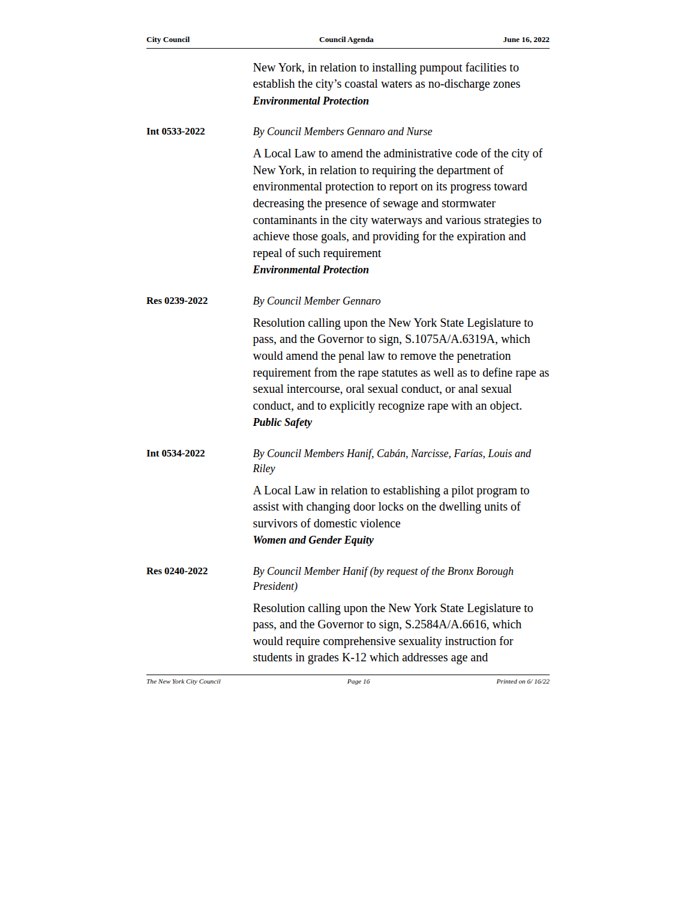City Council
Council Agenda
June 16, 2022
New York, in relation to installing pumpout facilities to establish the city’s coastal waters as no-discharge zones
Environmental Protection
Int 0533-2022
By Council Members Gennaro and Nurse
A Local Law to amend the administrative code of the city of New York, in relation to requiring the department of environmental protection to report on its progress toward decreasing the presence of sewage and stormwater contaminants in the city waterways and various strategies to achieve those goals, and providing for the expiration and repeal of such requirement
Environmental Protection
Res 0239-2022
By Council Member Gennaro
Resolution calling upon the New York State Legislature to pass, and the Governor to sign, S.1075A/A.6319A, which would amend the penal law to remove the penetration requirement from the rape statutes as well as to define rape as sexual intercourse, oral sexual conduct, or anal sexual conduct, and to explicitly recognize rape with an object.
Public Safety
Int 0534-2022
By Council Members Hanif, Cabán, Narcisse, Farías, Louis and Riley
A Local Law in relation to establishing a pilot program to assist with changing door locks on the dwelling units of survivors of domestic violence
Women and Gender Equity
Res 0240-2022
By Council Member Hanif (by request of the Bronx Borough President)
Resolution calling upon the New York State Legislature to pass, and the Governor to sign, S.2584A/A.6616, which would require comprehensive sexuality instruction for students in grades K-12 which addresses age and
The New York City Council
Page 16
Printed on 6/ 16/22